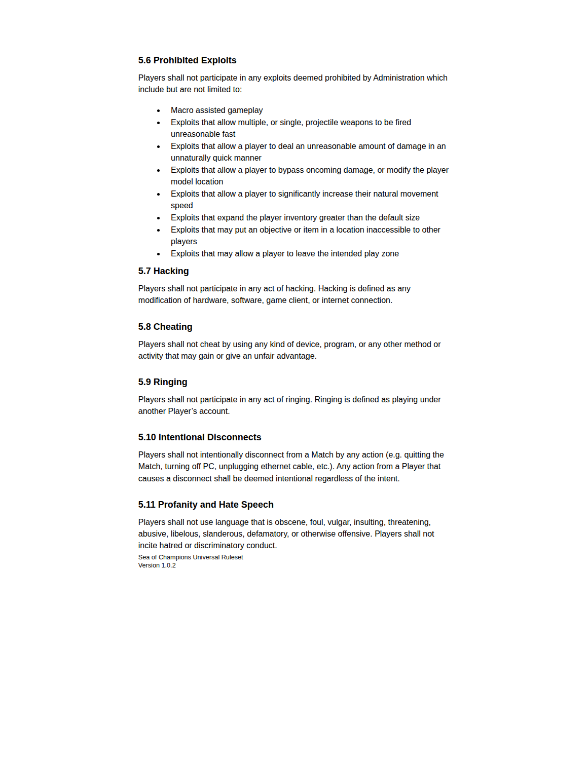5.6 Prohibited Exploits
Players shall not participate in any exploits deemed prohibited by Administration which include but are not limited to:
Macro assisted gameplay
Exploits that allow multiple, or single, projectile weapons to be fired unreasonable fast
Exploits that allow a player to deal an unreasonable amount of damage in an unnaturally quick manner
Exploits that allow a player to bypass oncoming damage, or modify the player model location
Exploits that allow a player to significantly increase their natural movement speed
Exploits that expand the player inventory greater than the default size
Exploits that may put an objective or item in a location inaccessible to other players
Exploits that may allow a player to leave the intended play zone
5.7 Hacking
Players shall not participate in any act of hacking. Hacking is defined as any modification of hardware, software, game client, or internet connection.
5.8 Cheating
Players shall not cheat by using any kind of device, program, or any other method or activity that may gain or give an unfair advantage.
5.9 Ringing
Players shall not participate in any act of ringing. Ringing is defined as playing under another Player’s account.
5.10 Intentional Disconnects
Players shall not intentionally disconnect from a Match by any action (e.g. quitting the Match, turning off PC, unplugging ethernet cable, etc.). Any action from a Player that causes a disconnect shall be deemed intentional regardless of the intent.
5.11 Profanity and Hate Speech
Players shall not use language that is obscene, foul, vulgar, insulting, threatening, abusive, libelous, slanderous, defamatory, or otherwise offensive. Players shall not incite hatred or discriminatory conduct.
Sea of Champions Universal Ruleset
Version 1.0.2